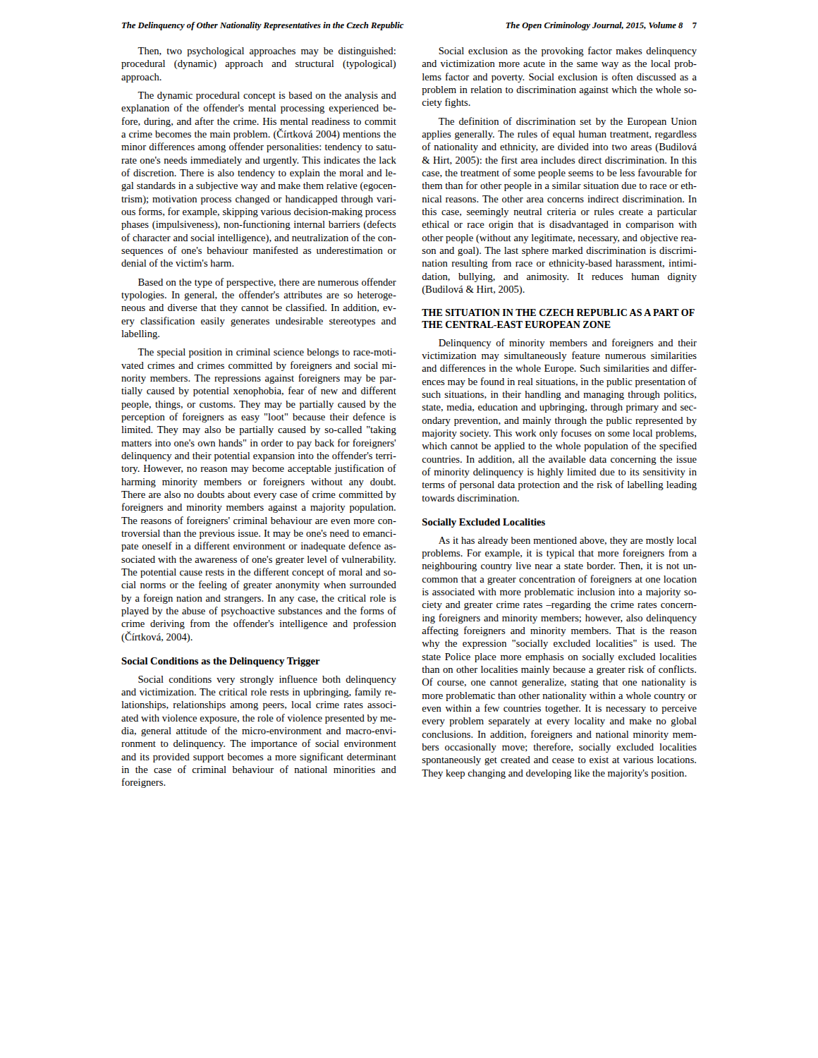The Delinquency of Other Nationality Representatives in the Czech Republic
The Open Criminology Journal, 2015, Volume 8 7
Then, two psychological approaches may be distinguished: procedural (dynamic) approach and structural (typological) approach.
The dynamic procedural concept is based on the analysis and explanation of the offender's mental processing experienced before, during, and after the crime. His mental readiness to commit a crime becomes the main problem. (Čírtková 2004) mentions the minor differences among offender personalities: tendency to saturate one's needs immediately and urgently. This indicates the lack of discretion. There is also tendency to explain the moral and legal standards in a subjective way and make them relative (egocentrism); motivation process changed or handicapped through various forms, for example, skipping various decision-making process phases (impulsiveness), non-functioning internal barriers (defects of character and social intelligence), and neutralization of the consequences of one's behaviour manifested as underestimation or denial of the victim's harm.
Based on the type of perspective, there are numerous offender typologies. In general, the offender's attributes are so heterogeneous and diverse that they cannot be classified. In addition, every classification easily generates undesirable stereotypes and labelling.
The special position in criminal science belongs to race-motivated crimes and crimes committed by foreigners and social minority members. The repressions against foreigners may be partially caused by potential xenophobia, fear of new and different people, things, or customs. They may be partially caused by the perception of foreigners as easy "loot" because their defence is limited. They may also be partially caused by so-called "taking matters into one's own hands" in order to pay back for foreigners' delinquency and their potential expansion into the offender's territory. However, no reason may become acceptable justification of harming minority members or foreigners without any doubt. There are also no doubts about every case of crime committed by foreigners and minority members against a majority population. The reasons of foreigners' criminal behaviour are even more controversial than the previous issue. It may be one's need to emancipate oneself in a different environment or inadequate defence associated with the awareness of one's greater level of vulnerability. The potential cause rests in the different concept of moral and social norms or the feeling of greater anonymity when surrounded by a foreign nation and strangers. In any case, the critical role is played by the abuse of psychoactive substances and the forms of crime deriving from the offender's intelligence and profession (Čírtková, 2004).
Social Conditions as the Delinquency Trigger
Social conditions very strongly influence both delinquency and victimization. The critical role rests in upbringing, family relationships, relationships among peers, local crime rates associated with violence exposure, the role of violence presented by media, general attitude of the micro-environment and macro-environment to delinquency. The importance of social environment and its provided support becomes a more significant determinant in the case of criminal behaviour of national minorities and foreigners.
Social exclusion as the provoking factor makes delinquency and victimization more acute in the same way as the local problems factor and poverty. Social exclusion is often discussed as a problem in relation to discrimination against which the whole society fights.
The definition of discrimination set by the European Union applies generally. The rules of equal human treatment, regardless of nationality and ethnicity, are divided into two areas (Budilová & Hirt, 2005): the first area includes direct discrimination. In this case, the treatment of some people seems to be less favourable for them than for other people in a similar situation due to race or ethnical reasons. The other area concerns indirect discrimination. In this case, seemingly neutral criteria or rules create a particular ethical or race origin that is disadvantaged in comparison with other people (without any legitimate, necessary, and objective reason and goal). The last sphere marked discrimination is discrimination resulting from race or ethnicity-based harassment, intimidation, bullying, and animosity. It reduces human dignity (Budilová & Hirt, 2005).
The Situation in the Czech Republic as a Part of the Central-East European Zone
Delinquency of minority members and foreigners and their victimization may simultaneously feature numerous similarities and differences in the whole Europe. Such similarities and differences may be found in real situations, in the public presentation of such situations, in their handling and managing through politics, state, media, education and upbringing, through primary and secondary prevention, and mainly through the public represented by majority society. This work only focuses on some local problems, which cannot be applied to the whole population of the specified countries. In addition, all the available data concerning the issue of minority delinquency is highly limited due to its sensitivity in terms of personal data protection and the risk of labelling leading towards discrimination.
Socially Excluded Localities
As it has already been mentioned above, they are mostly local problems. For example, it is typical that more foreigners from a neighbouring country live near a state border. Then, it is not uncommon that a greater concentration of foreigners at one location is associated with more problematic inclusion into a majority society and greater crime rates –regarding the crime rates concerning foreigners and minority members; however, also delinquency affecting foreigners and minority members. That is the reason why the expression "socially excluded localities" is used. The state Police place more emphasis on socially excluded localities than on other localities mainly because a greater risk of conflicts. Of course, one cannot generalize, stating that one nationality is more problematic than other nationality within a whole country or even within a few countries together. It is necessary to perceive every problem separately at every locality and make no global conclusions. In addition, foreigners and national minority members occasionally move; therefore, socially excluded localities spontaneously get created and cease to exist at various locations. They keep changing and developing like the majority's position.